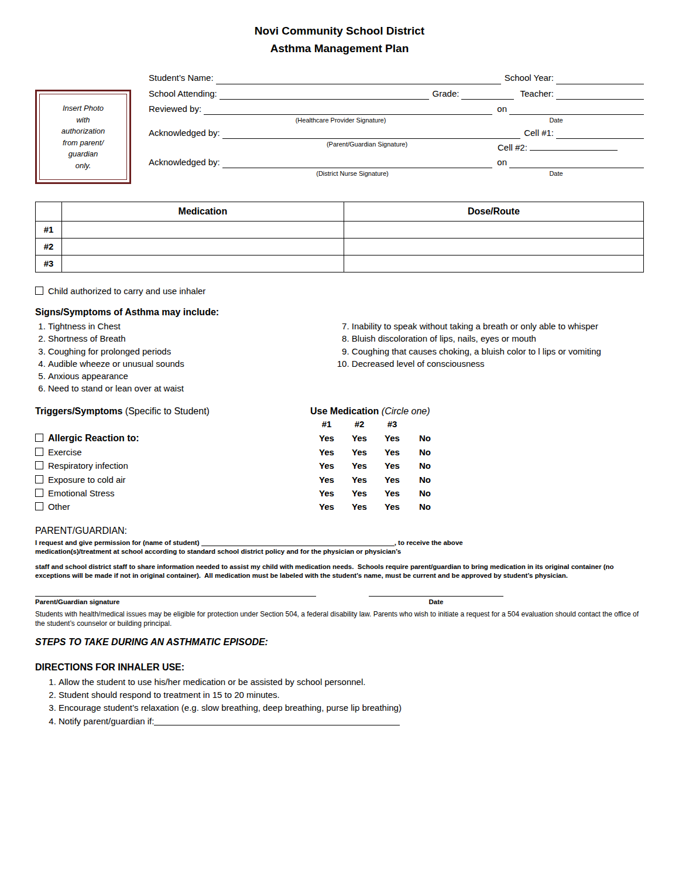Novi Community School District
Asthma Management Plan
Insert Photo
with
authorization
from parent/
guardian
only.
Student’s Name: School Year:
School Attending: Grade: Teacher:
Reviewed by: on
(Healthcare Provider Signature) Date
Acknowledged by: Cell #1:
(Parent/Guardian Signature) Cell #2:
Acknowledged by: on
(District Nurse Signature) Date
| | Medication | Dose/Route |
| --- | --- | --- |
| #1 | | |
| #2 | | |
| #3 | | |
Child authorized to carry and use inhaler
Signs/Symptoms of Asthma may include:
Tightness in Chest
Shortness of Breath
Coughing for prolonged periods
Audible wheeze or unusual sounds
Anxious appearance
Need to stand or lean over at waist
Inability to speak without taking a breath or only able to whisper
Bluish discoloration of lips, nails, eyes or mouth
Coughing that causes choking, a bluish color to l lips or vomiting
Decreased level of consciousness
Triggers/Symptoms (Specific to Student)
Use Medication (Circle one)
#1#2#3
Allergic Reaction to:
Yes Yes Yes No
Exercise
Yes Yes Yes No
Respiratory infection
Yes Yes Yes No
Exposure to cold air
Yes Yes Yes No
Emotional Stress
Yes Yes Yes No
Other
Yes Yes Yes No
PARENT/GUARDIAN:
I request and give permission for (name of student) , to receive the above
medication(s)/treatment at school according to standard school district policy and for the physician or physician’s
staff and school district staff to share information needed to assist my child with medication needs. Schools require parent/guardian to bring medication in its original container (no exceptions will be made if not in original container). All medication must be labeled with the student’s name, must be current and be approved by student’s physician.
Parent/Guardian signature
Date
Students with health/medical issues may be eligible for protection under Section 504, a federal disability law. Parents who wish to initiate a request for a 504 evaluation should contact the office of the student’s counselor or building principal.
STEPS TO TAKE DURING AN ASTHMATIC EPISODE:
DIRECTIONS FOR INHALER USE:
Allow the student to use his/her medication or be assisted by school personnel.
Student should respond to treatment in 15 to 20 minutes.
Encourage student’s relaxation (e.g. slow breathing, deep breathing, purse lip breathing)
Notify parent/guardian if: